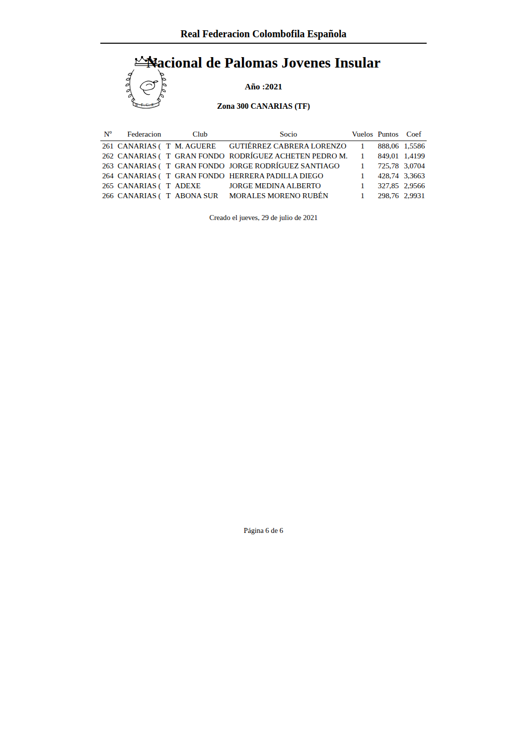Real Federacion Colombofila Española
R.F.C.E.
Nacional de Palomas Jovenes Insular
Año :2021
Zona 300 CANARIAS (TF)
| Nº | Federacion | Club | Socio | Vuelos | Puntos | Coef |
| --- | --- | --- | --- | --- | --- | --- |
| 261 | CANARIAS ( | T | M. AGUERE | GUTIÉRREZ CABRERA LORENZO | 1 | 888,06 | 1,5586 |
| 262 | CANARIAS ( | T | GRAN FONDO | RODRÍGUEZ ACHETEN PEDRO M. | 1 | 849,01 | 1,4199 |
| 263 | CANARIAS ( | T | GRAN FONDO | JORGE RODRÍGUEZ SANTIAGO | 1 | 725,78 | 3,0704 |
| 264 | CANARIAS ( | T | GRAN FONDO | HERRERA PADILLA DIEGO | 1 | 428,74 | 3,3663 |
| 265 | CANARIAS ( | T | ADEXE | JORGE MEDINA ALBERTO | 1 | 327,85 | 2,9566 |
| 266 | CANARIAS ( | T | ABONA SUR | MORALES MORENO RUBÉN | 1 | 298,76 | 2,9931 |
Creado el jueves, 29 de julio de 2021
Página 6 de 6